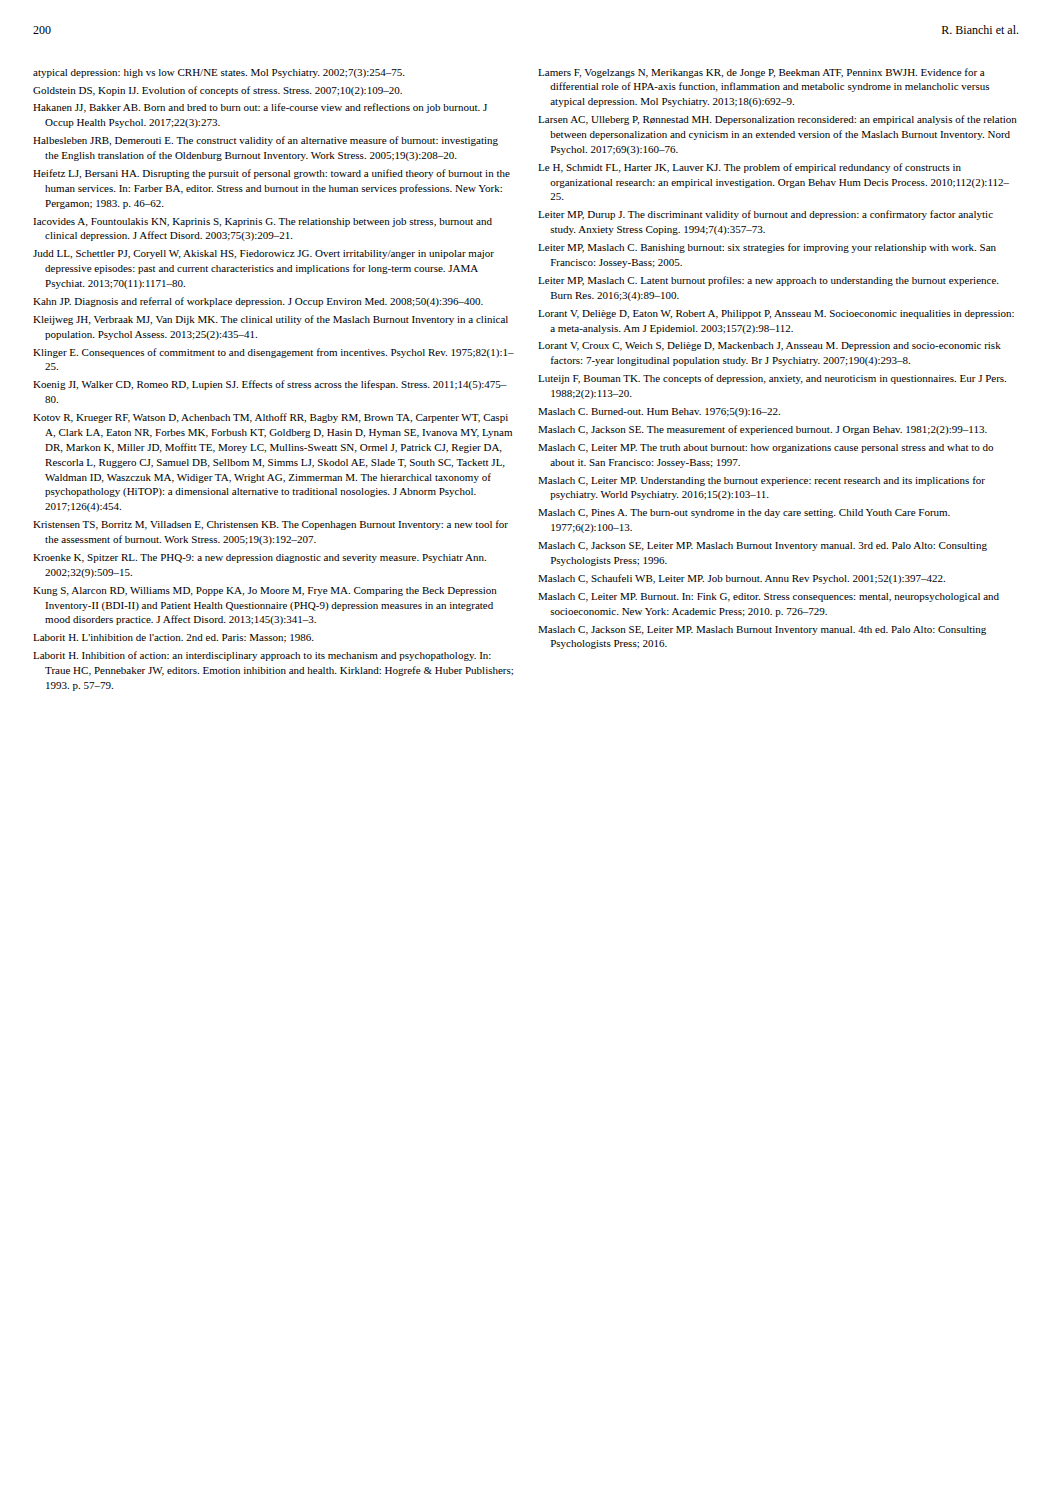200 R. Bianchi et al.
atypical depression: high vs low CRH/NE states. Mol Psychiatry. 2002;7(3):254–75.
Goldstein DS, Kopin IJ. Evolution of concepts of stress. Stress. 2007;10(2):109–20.
Hakanen JJ, Bakker AB. Born and bred to burn out: a life-course view and reflections on job burnout. J Occup Health Psychol. 2017;22(3):273.
Halbesleben JRB, Demerouti E. The construct validity of an alternative measure of burnout: investigating the English translation of the Oldenburg Burnout Inventory. Work Stress. 2005;19(3):208–20.
Heifetz LJ, Bersani HA. Disrupting the pursuit of personal growth: toward a unified theory of burnout in the human services. In: Farber BA, editor. Stress and burnout in the human services professions. New York: Pergamon; 1983. p. 46–62.
Iacovides A, Fountoulakis KN, Kaprinis S, Kaprinis G. The relationship between job stress, burnout and clinical depression. J Affect Disord. 2003;75(3):209–21.
Judd LL, Schettler PJ, Coryell W, Akiskal HS, Fiedorowicz JG. Overt irritability/anger in unipolar major depressive episodes: past and current characteristics and implications for long-term course. JAMA Psychiat. 2013;70(11):1171–80.
Kahn JP. Diagnosis and referral of workplace depression. J Occup Environ Med. 2008;50(4):396–400.
Kleijweg JH, Verbraak MJ, Van Dijk MK. The clinical utility of the Maslach Burnout Inventory in a clinical population. Psychol Assess. 2013;25(2):435–41.
Klinger E. Consequences of commitment to and disengagement from incentives. Psychol Rev. 1975;82(1):1–25.
Koenig JI, Walker CD, Romeo RD, Lupien SJ. Effects of stress across the lifespan. Stress. 2011;14(5):475–80.
Kotov R, Krueger RF, Watson D, Achenbach TM, Althoff RR, Bagby RM, Brown TA, Carpenter WT, Caspi A, Clark LA, Eaton NR, Forbes MK, Forbush KT, Goldberg D, Hasin D, Hyman SE, Ivanova MY, Lynam DR, Markon K, Miller JD, Moffitt TE, Morey LC, Mullins-Sweatt SN, Ormel J, Patrick CJ, Regier DA, Rescorla L, Ruggero CJ, Samuel DB, Sellbom M, Simms LJ, Skodol AE, Slade T, South SC, Tackett JL, Waldman ID, Waszczuk MA, Widiger TA, Wright AG, Zimmerman M. The hierarchical taxonomy of psychopathology (HiTOP): a dimensional alternative to traditional nosologies. J Abnorm Psychol. 2017;126(4):454.
Kristensen TS, Borritz M, Villadsen E, Christensen KB. The Copenhagen Burnout Inventory: a new tool for the assessment of burnout. Work Stress. 2005;19(3):192–207.
Kroenke K, Spitzer RL. The PHQ-9: a new depression diagnostic and severity measure. Psychiatr Ann. 2002;32(9):509–15.
Kung S, Alarcon RD, Williams MD, Poppe KA, Jo Moore M, Frye MA. Comparing the Beck Depression Inventory-II (BDI-II) and Patient Health Questionnaire (PHQ-9) depression measures in an integrated mood disorders practice. J Affect Disord. 2013;145(3):341–3.
Laborit H. L'inhibition de l'action. 2nd ed. Paris: Masson; 1986.
Laborit H. Inhibition of action: an interdisciplinary approach to its mechanism and psychopathology. In: Traue HC, Pennebaker JW, editors. Emotion inhibition and health. Kirkland: Hogrefe & Huber Publishers; 1993. p. 57–79.
Lamers F, Vogelzangs N, Merikangas KR, de Jonge P, Beekman ATF, Penninx BWJH. Evidence for a differential role of HPA-axis function, inflammation and metabolic syndrome in melancholic versus atypical depression. Mol Psychiatry. 2013;18(6):692–9.
Larsen AC, Ulleberg P, Rønnestad MH. Depersonalization reconsidered: an empirical analysis of the relation between depersonalization and cynicism in an extended version of the Maslach Burnout Inventory. Nord Psychol. 2017;69(3):160–76.
Le H, Schmidt FL, Harter JK, Lauver KJ. The problem of empirical redundancy of constructs in organizational research: an empirical investigation. Organ Behav Hum Decis Process. 2010;112(2):112–25.
Leiter MP, Durup J. The discriminant validity of burnout and depression: a confirmatory factor analytic study. Anxiety Stress Coping. 1994;7(4):357–73.
Leiter MP, Maslach C. Banishing burnout: six strategies for improving your relationship with work. San Francisco: Jossey-Bass; 2005.
Leiter MP, Maslach C. Latent burnout profiles: a new approach to understanding the burnout experience. Burn Res. 2016;3(4):89–100.
Lorant V, Deliège D, Eaton W, Robert A, Philippot P, Ansseau M. Socioeconomic inequalities in depression: a meta-analysis. Am J Epidemiol. 2003;157(2):98–112.
Lorant V, Croux C, Weich S, Deliège D, Mackenbach J, Ansseau M. Depression and socio-economic risk factors: 7-year longitudinal population study. Br J Psychiatry. 2007;190(4):293–8.
Luteijn F, Bouman TK. The concepts of depression, anxiety, and neuroticism in questionnaires. Eur J Pers. 1988;2(2):113–20.
Maslach C. Burned-out. Hum Behav. 1976;5(9):16–22.
Maslach C, Jackson SE. The measurement of experienced burnout. J Organ Behav. 1981;2(2):99–113.
Maslach C, Leiter MP. The truth about burnout: how organizations cause personal stress and what to do about it. San Francisco: Jossey-Bass; 1997.
Maslach C, Leiter MP. Understanding the burnout experience: recent research and its implications for psychiatry. World Psychiatry. 2016;15(2):103–11.
Maslach C, Pines A. The burn-out syndrome in the day care setting. Child Youth Care Forum. 1977;6(2):100–13.
Maslach C, Jackson SE, Leiter MP. Maslach Burnout Inventory manual. 3rd ed. Palo Alto: Consulting Psychologists Press; 1996.
Maslach C, Schaufeli WB, Leiter MP. Job burnout. Annu Rev Psychol. 2001;52(1):397–422.
Maslach C, Leiter MP. Burnout. In: Fink G, editor. Stress consequences: mental, neuropsychological and socioeconomic. New York: Academic Press; 2010. p. 726–729.
Maslach C, Jackson SE, Leiter MP. Maslach Burnout Inventory manual. 4th ed. Palo Alto: Consulting Psychologists Press; 2016.